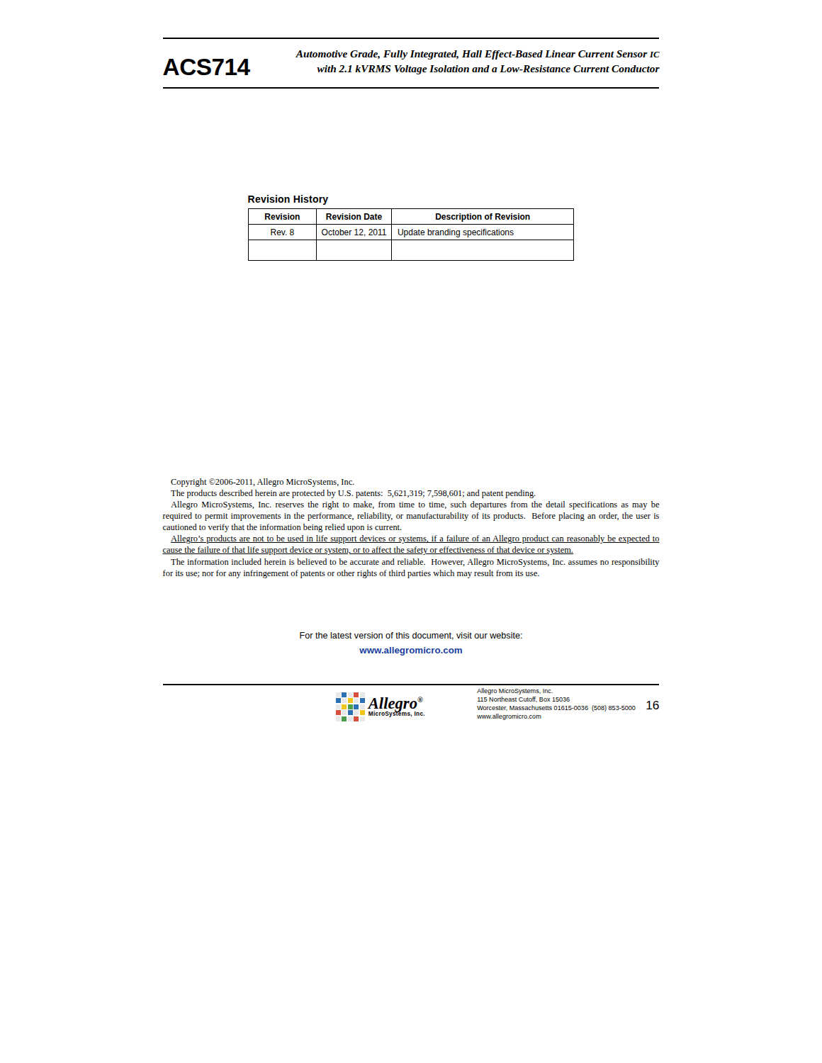ACS714
Automotive Grade, Fully Integrated, Hall Effect-Based Linear Current Sensor IC
with 2.1 kVRMS Voltage Isolation and a Low-Resistance Current Conductor
Revision History
| Revision | Revision Date | Description of Revision |
| --- | --- | --- |
| Rev. 8 | October 12, 2011 | Update branding specifications |
Copyright ©2006-2011, Allegro MicroSystems, Inc.
The products described herein are protected by U.S. patents: 5,621,319; 7,598,601; and patent pending.
Allegro MicroSystems, Inc. reserves the right to make, from time to time, such departures from the detail specifications as may be required to permit improvements in the performance, reliability, or manufacturability of its products. Before placing an order, the user is cautioned to verify that the information being relied upon is current.
Allegro’s products are not to be used in life support devices or systems, if a failure of an Allegro product can reasonably be expected to cause the failure of that life support device or system, or to affect the safety or effectiveness of that device or system.
The information included herein is believed to be accurate and reliable. However, Allegro MicroSystems, Inc. assumes no responsibility for its use; nor for any infringement of patents or other rights of third parties which may result from its use.
For the latest version of this document, visit our website:
www.allegromicro.com
Allegro®
MicroSystems, Inc.
Allegro MicroSystems, Inc.
115 Northeast Cutoff, Box 15036
Worcester, Massachusetts 01615-0036 (508) 853-5000
www.allegromicro.com
16